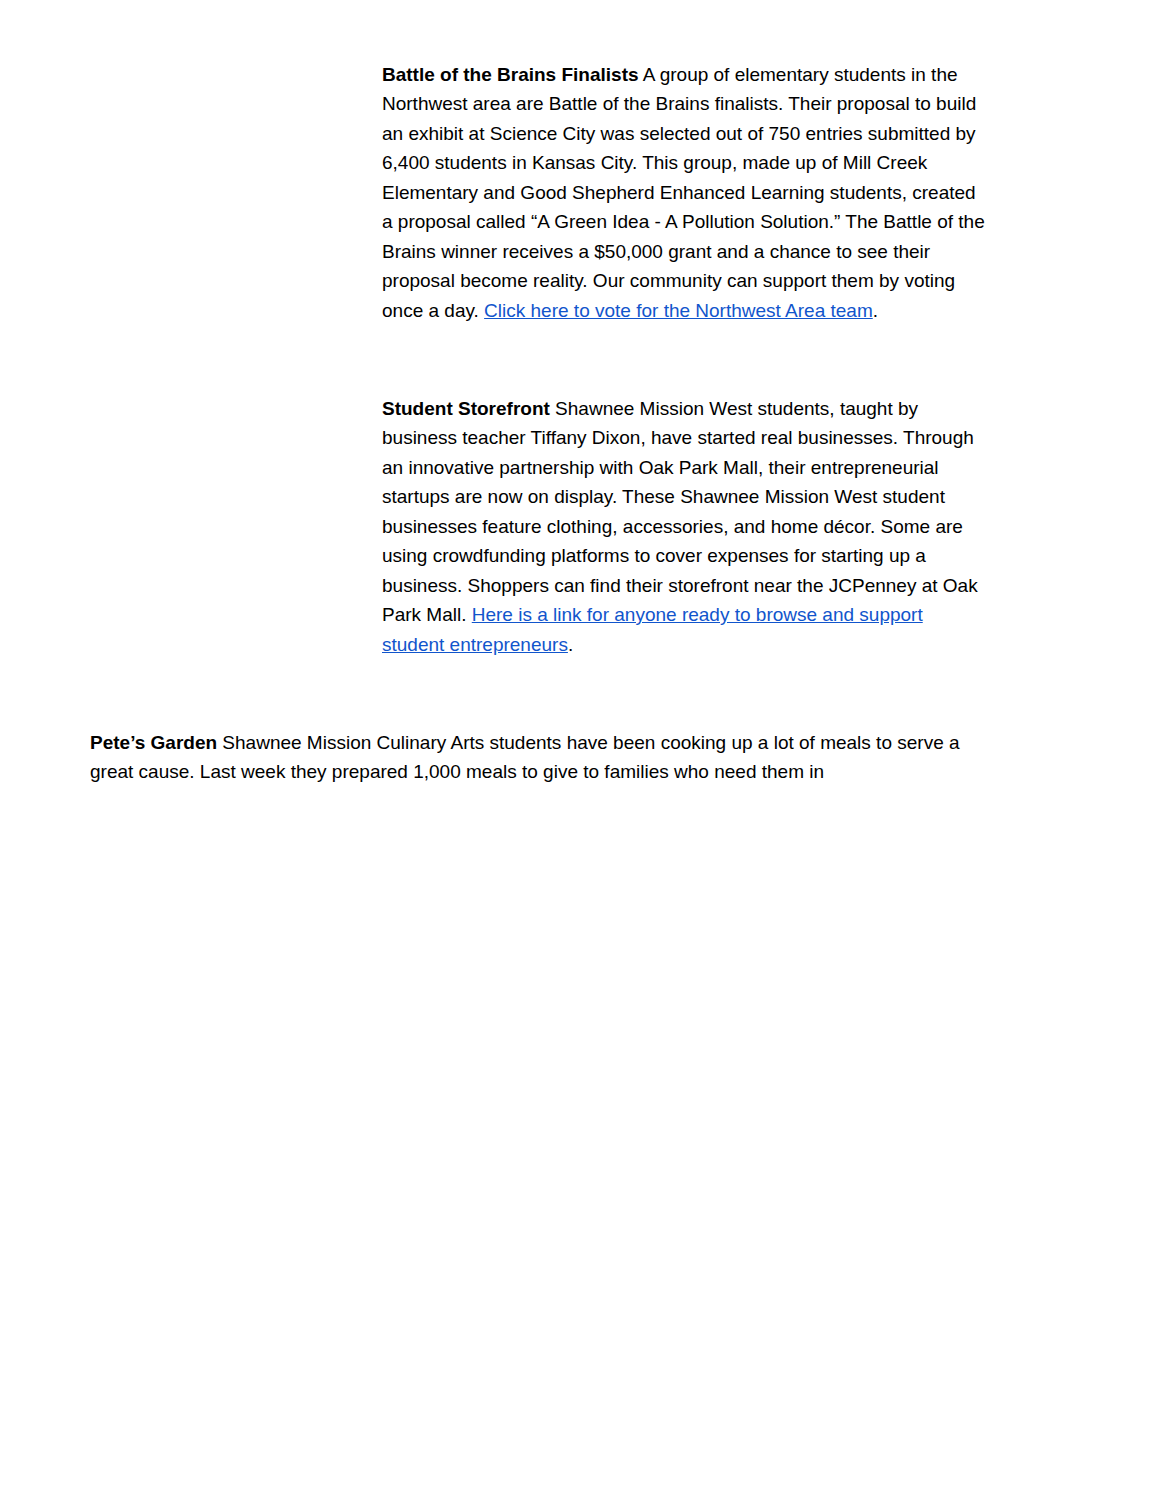Battle of the Brains Finalists A group of elementary students in the Northwest area are Battle of the Brains finalists. Their proposal to build an exhibit at Science City was selected out of 750 entries submitted by 6,400 students in Kansas City. This group, made up of Mill Creek Elementary and Good Shepherd Enhanced Learning students, created a proposal called “A Green Idea - A Pollution Solution.” The Battle of the Brains winner receives a $50,000 grant and a chance to see their proposal become reality. Our community can support them by voting once a day. Click here to vote for the Northwest Area team.
Student Storefront Shawnee Mission West students, taught by business teacher Tiffany Dixon, have started real businesses. Through an innovative partnership with Oak Park Mall, their entrepreneurial startups are now on display. These Shawnee Mission West student businesses feature clothing, accessories, and home décor. Some are using crowdfunding platforms to cover expenses for starting up a business. Shoppers can find their storefront near the JCPenney at Oak Park Mall. Here is a link for anyone ready to browse and support student entrepreneurs.
Pete’s Garden Shawnee Mission Culinary Arts students have been cooking up a lot of meals to serve a great cause. Last week they prepared 1,000 meals to give to families who need them in